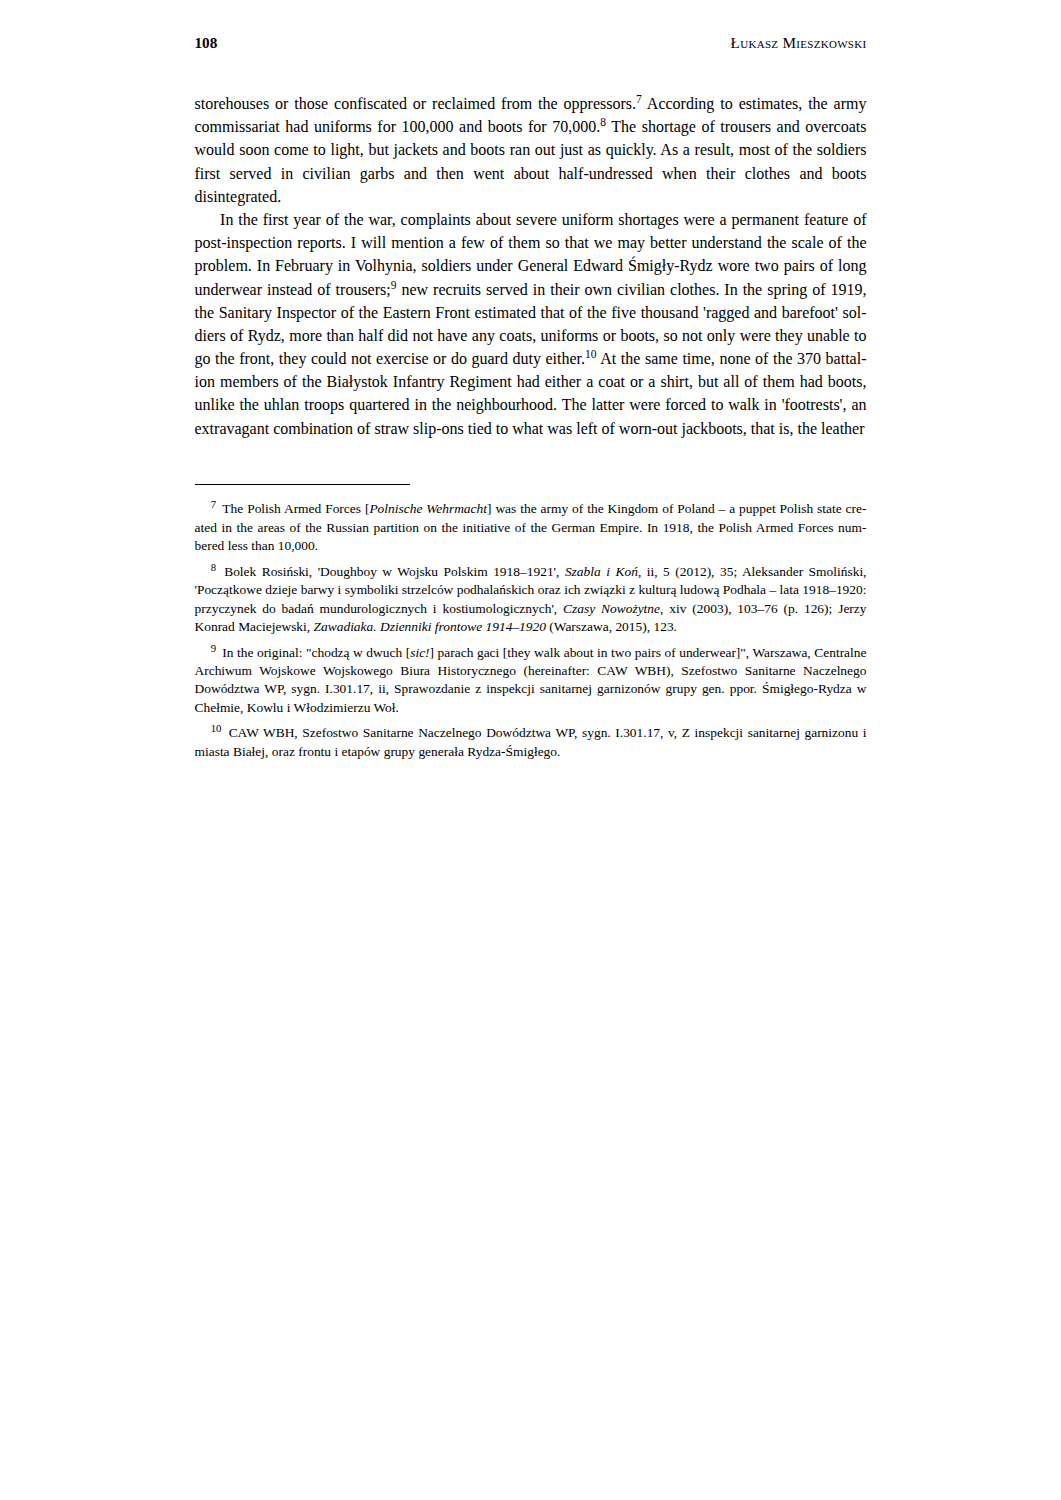108 Łukasz Mieszkowski
storehouses or those confiscated or reclaimed from the oppressors.7 According to estimates, the army commissariat had uniforms for 100,000 and boots for 70,000.8 The shortage of trousers and overcoats would soon come to light, but jackets and boots ran out just as quickly. As a result, most of the soldiers first served in civilian garbs and then went about half-undressed when their clothes and boots disintegrated.
In the first year of the war, complaints about severe uniform shortages were a permanent feature of post-inspection reports. I will mention a few of them so that we may better understand the scale of the problem. In February in Volhynia, soldiers under General Edward Śmigły-Rydz wore two pairs of long underwear instead of trousers;9 new recruits served in their own civilian clothes. In the spring of 1919, the Sanitary Inspector of the Eastern Front estimated that of the five thousand 'ragged and barefoot' soldiers of Rydz, more than half did not have any coats, uniforms or boots, so not only were they unable to go the front, they could not exercise or do guard duty either.10 At the same time, none of the 370 battalion members of the Białystok Infantry Regiment had either a coat or a shirt, but all of them had boots, unlike the uhlan troops quartered in the neighbourhood. The latter were forced to walk in 'footrests', an extravagant combination of straw slip-ons tied to what was left of worn-out jackboots, that is, the leather
7 The Polish Armed Forces [Polnische Wehrmacht] was the army of the Kingdom of Poland – a puppet Polish state created in the areas of the Russian partition on the initiative of the German Empire. In 1918, the Polish Armed Forces numbered less than 10,000.
8 Bolek Rosiński, 'Doughboy w Wojsku Polskim 1918–1921', Szabla i Koń, ii, 5 (2012), 35; Aleksander Smoliński, 'Początkowe dzieje barwy i symboliki strzelców podhalańskich oraz ich związki z kulturą ludową Podhala – lata 1918–1920: przyczynek do badań mundurologicznych i kostiumologicznych', Czasy Nowożytne, xiv (2003), 103–76 (p. 126); Jerzy Konrad Maciejewski, Zawadiaka. Dzienniki frontowe 1914–1920 (Warszawa, 2015), 123.
9 In the original: "chodzą w dwuch [sic!] parach gaci [they walk about in two pairs of underwear]", Warszawa, Centralne Archiwum Wojskowe Wojskowego Biura Historycznego (hereinafter: CAW WBH), Szefostwo Sanitarne Naczelnego Dowództwa WP, sygn. I.301.17, ii, Sprawozdanie z inspekcji sanitarnej garnizonów grupy gen. ppor. Śmigłego-Rydza w Chełmie, Kowlu i Włodzimierzu Woł.
10 CAW WBH, Szefostwo Sanitarne Naczelnego Dowództwa WP, sygn. I.301.17, v, Z inspekcji sanitarnej garnizonu i miasta Białej, oraz frontu i etapów grupy generała Rydza-Śmigłego.